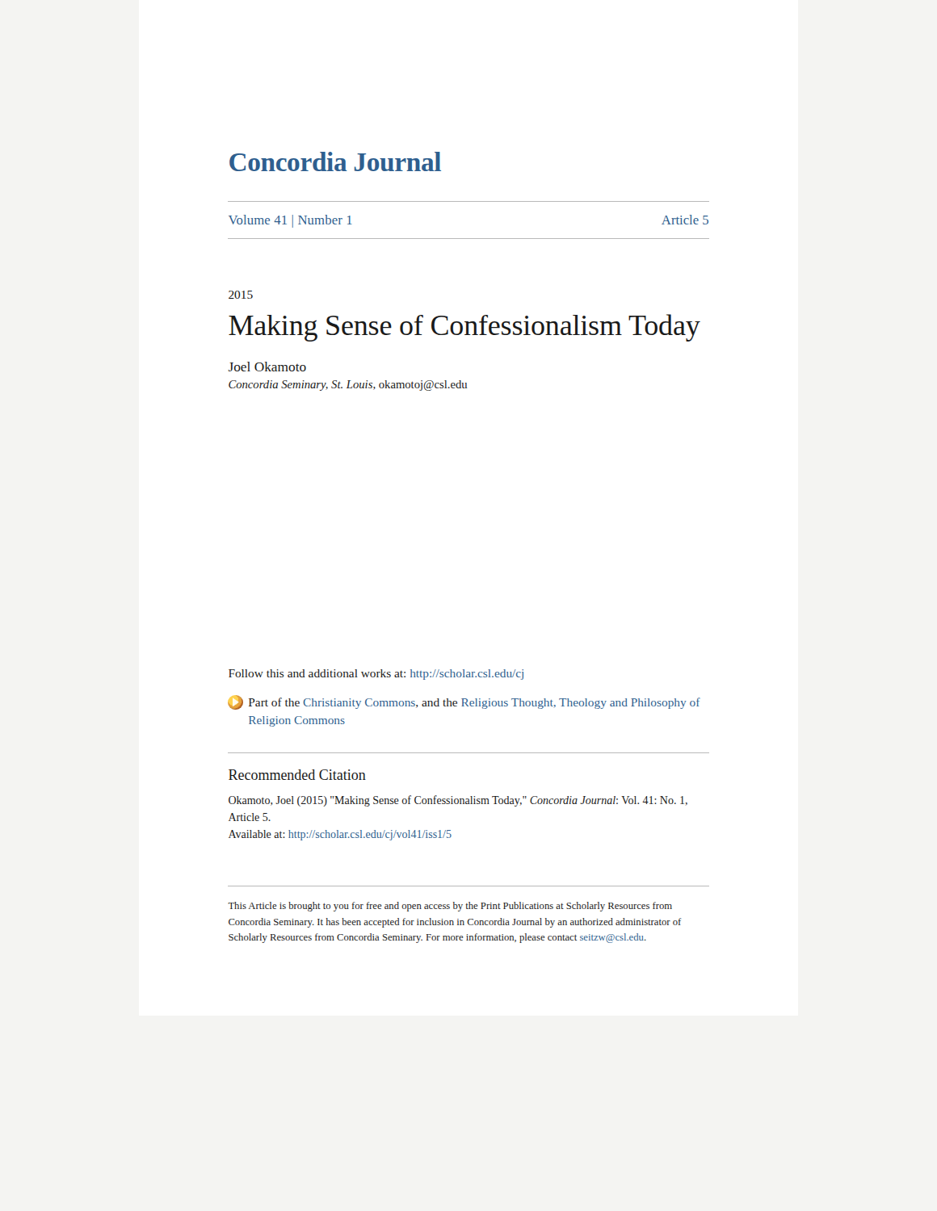Concordia Journal
Volume 41 | Number 1 Article 5
2015
Making Sense of Confessionalism Today
Joel Okamoto
Concordia Seminary, St. Louis, okamotoj@csl.edu
Follow this and additional works at: http://scholar.csl.edu/cj
Part of the Christianity Commons, and the Religious Thought, Theology and Philosophy of Religion Commons
Recommended Citation
Okamoto, Joel (2015) "Making Sense of Confessionalism Today," Concordia Journal: Vol. 41: No. 1, Article 5.
Available at: http://scholar.csl.edu/cj/vol41/iss1/5
This Article is brought to you for free and open access by the Print Publications at Scholarly Resources from Concordia Seminary. It has been accepted for inclusion in Concordia Journal by an authorized administrator of Scholarly Resources from Concordia Seminary. For more information, please contact seitzw@csl.edu.